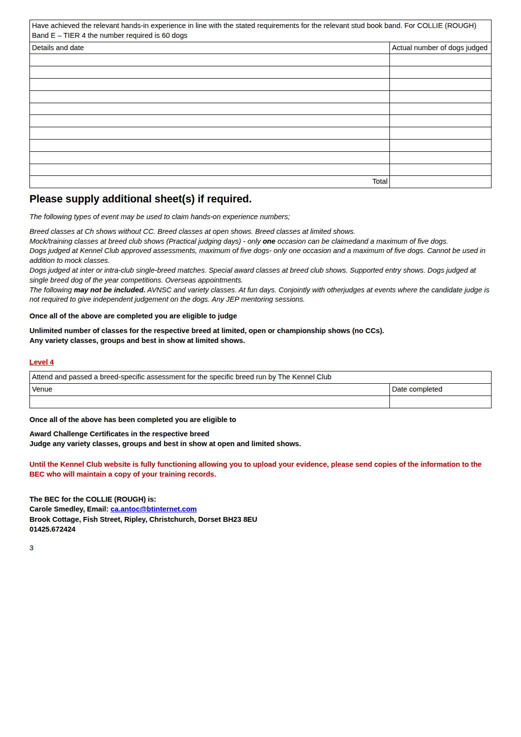| Have achieved the relevant hands-in experience in line with the stated requirements for the relevant stud book band. For COLLIE (ROUGH) Band E – TIER 4 the number required is 60 dogs |
| Details and date | Actual number of dogs judged |
| Total | |
Please supply additional sheet(s) if required.
The following types of event may be used to claim hands-on experience numbers;
Breed classes at Ch shows without CC. Breed classes at open shows. Breed classes at limited shows.
Mock/training classes at breed club shows (Practical judging days) - only one occasion can be claimedand a maximum of five dogs.
Dogs judged at Kennel Club approved assessments, maximum of five dogs- only one occasion and a maximum of five dogs. Cannot be used in addition to mock classes.
Dogs judged at inter or intra-club single-breed matches. Special award classes at breed club shows. Supported entry shows. Dogs judged at single breed dog of the year competitions. Overseas appointments.
The following may not be included. AVNSC and variety classes. At fun days. Conjointly with otherjudges at events where the candidate judge is not required to give independent judgement on the dogs. Any JEP mentoring sessions.
Once all of the above are completed you are eligible to judge
Unlimited number of classes for the respective breed at limited, open or championship shows (no CCs).
Any variety classes, groups and best in show at limited shows.
Level 4
| Attend and passed a breed-specific assessment for the specific breed run by The Kennel Club |
| Venue | Date completed |
Once all of the above has been completed you are eligible to
Award Challenge Certificates in the respective breed
Judge any variety classes, groups and best in show at open and limited shows.
Until the Kennel Club website is fully functioning allowing you to upload your evidence, please send copies of the information to the BEC who will maintain a copy of your training records.
The BEC for the COLLIE (ROUGH) is:
Carole Smedley, Email: ca.antoc@btinternet.com
Brook Cottage, Fish Street, Ripley, Christchurch, Dorset BH23 8EU
01425.672424
3